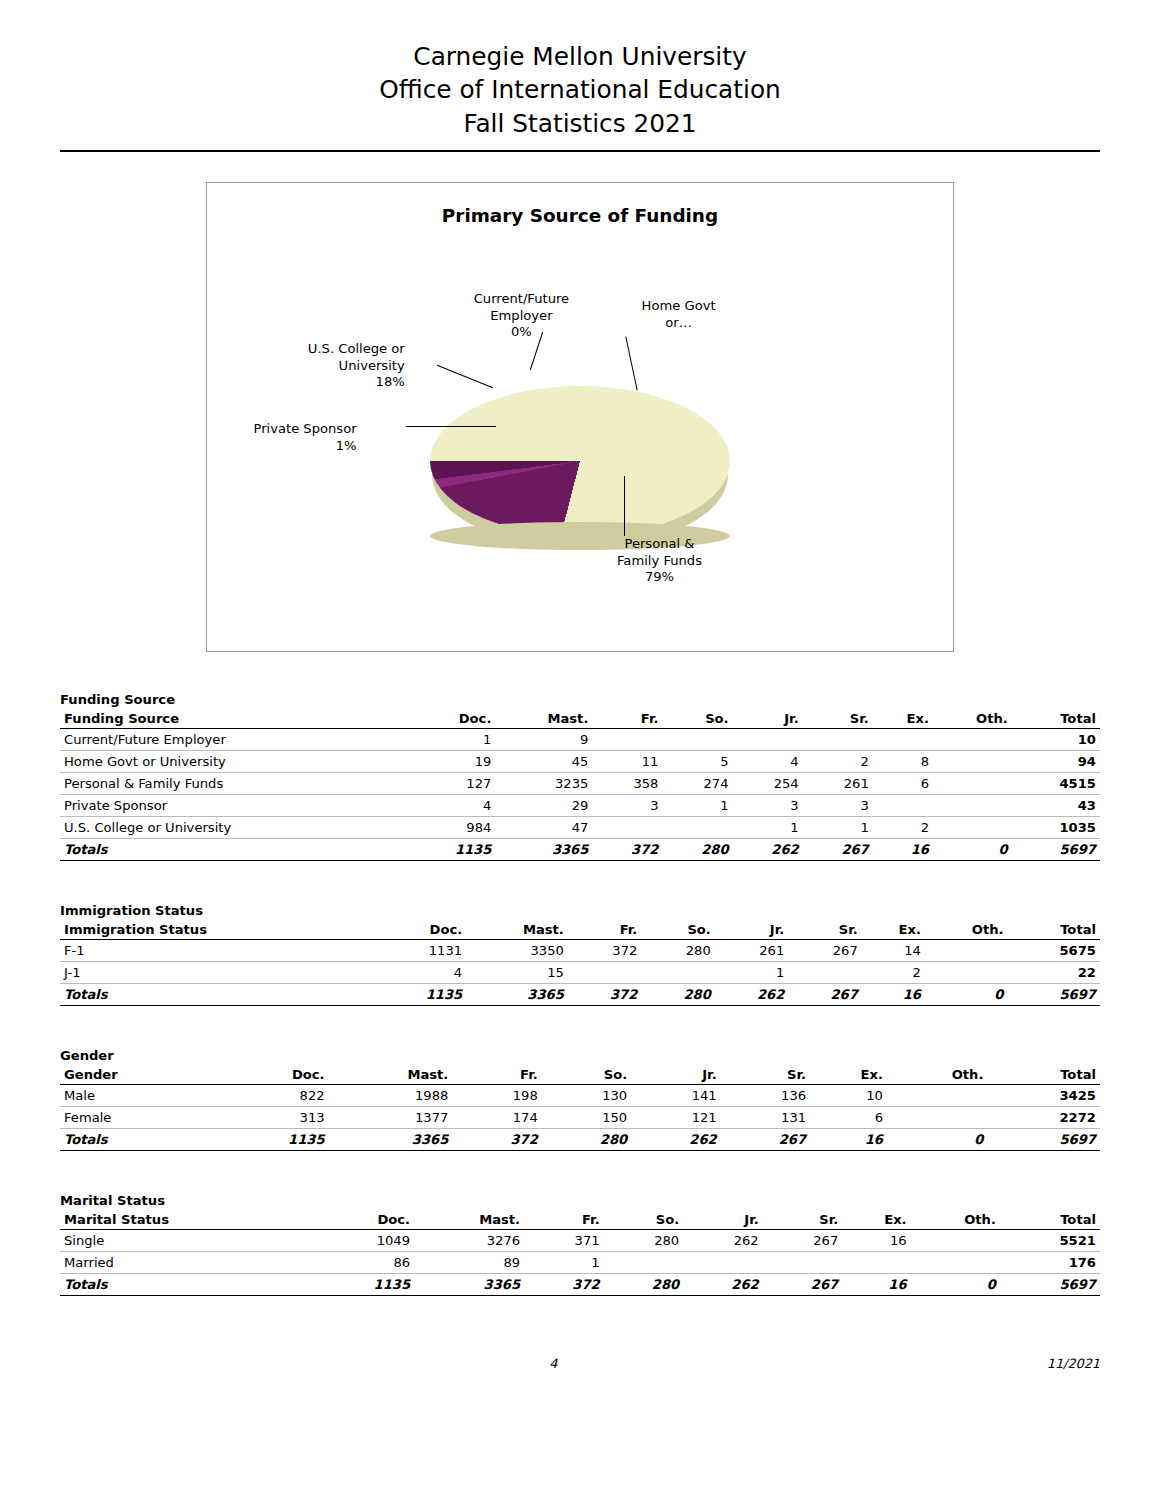Carnegie Mellon University
Office of International Education
Fall Statistics 2021
Primary Source of Funding
Current/Future
Employer
0%
Home Govt
or…
U.S. College or
University
18%
Private Sponsor
1%
Personal &
Family Funds
79%
Funding Source
| Funding Source | Doc. | Mast. | Fr. | So. | Jr. | Sr. | Ex. | Oth. | Total |
| --- | --- | --- | --- | --- | --- | --- | --- | --- | --- |
| Current/Future Employer | 1 | 9 | | | | | | | 10 |
| Home Govt or University | 19 | 45 | 11 | 5 | 4 | 2 | 8 | | 94 |
| Personal & Family Funds | 127 | 3235 | 358 | 274 | 254 | 261 | 6 | | 4515 |
| Private Sponsor | 4 | 29 | 3 | 1 | 3 | 3 | | | 43 |
| U.S. College or University | 984 | 47 | | | 1 | 1 | 2 | | 1035 |
| Totals | 1135 | 3365 | 372 | 280 | 262 | 267 | 16 | 0 | 5697 |
Immigration Status
| Immigration Status | Doc. | Mast. | Fr. | So. | Jr. | Sr. | Ex. | Oth. | Total |
| --- | --- | --- | --- | --- | --- | --- | --- | --- | --- |
| F-1 | 1131 | 3350 | 372 | 280 | 261 | 267 | 14 | | 5675 |
| J-1 | 4 | 15 | | | 1 | | 2 | | 22 |
| Totals | 1135 | 3365 | 372 | 280 | 262 | 267 | 16 | 0 | 5697 |
Gender
| Gender | Doc. | Mast. | Fr. | So. | Jr. | Sr. | Ex. | Oth. | Total |
| --- | --- | --- | --- | --- | --- | --- | --- | --- | --- |
| Male | 822 | 1988 | 198 | 130 | 141 | 136 | 10 | | 3425 |
| Female | 313 | 1377 | 174 | 150 | 121 | 131 | 6 | | 2272 |
| Totals | 1135 | 3365 | 372 | 280 | 262 | 267 | 16 | 0 | 5697 |
Marital Status
| Marital Status | Doc. | Mast. | Fr. | So. | Jr. | Sr. | Ex. | Oth. | Total |
| --- | --- | --- | --- | --- | --- | --- | --- | --- | --- |
| Single | 1049 | 3276 | 371 | 280 | 262 | 267 | 16 | | 5521 |
| Married | 86 | 89 | 1 | | | | | | 176 |
| Totals | 1135 | 3365 | 372 | 280 | 262 | 267 | 16 | 0 | 5697 |
4 11/2021